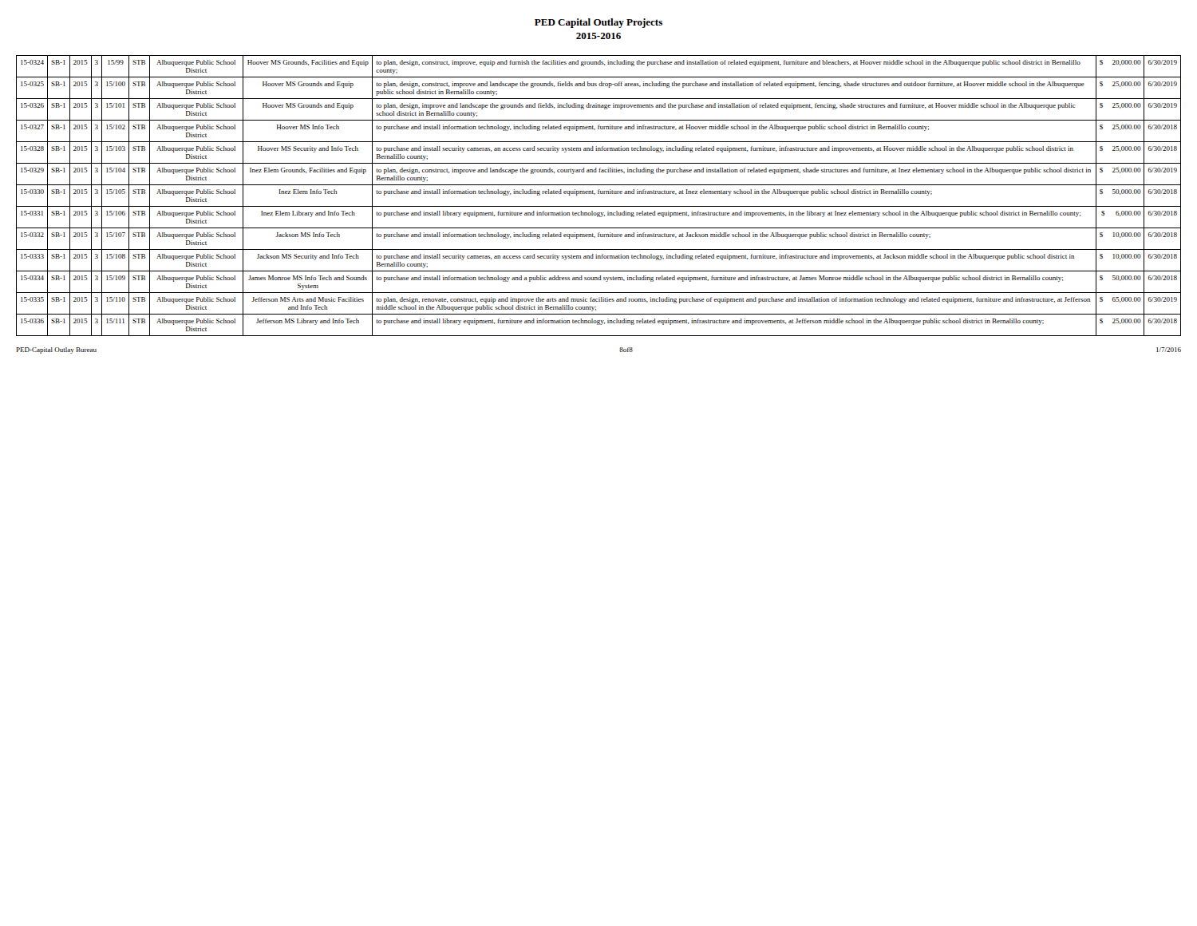PED Capital Outlay Projects
2015-2016
| 15-0324 | SB-1 | 2015 | 3 | 15/99 | STB | Albuquerque Public School District | Hoover MS Grounds, Facilities and Equip | to plan, design, construct, improve, equip and furnish the facilities and grounds, including the purchase and installation of related equipment, furniture and bleachers, at Hoover middle school in the Albuquerque public school district in Bernalillo county; | $ 20,000.00 | 6/30/2019 |
| 15-0325 | SB-1 | 2015 | 3 | 15/100 | STB | Albuquerque Public School District | Hoover MS Grounds and Equip | to plan, design, construct, improve and landscape the grounds, fields and bus drop-off areas, including the purchase and installation of related equipment, fencing, shade structures and outdoor furniture, at Hoover middle school in the Albuquerque public school district in Bernalillo county; | $ 25,000.00 | 6/30/2019 |
| 15-0326 | SB-1 | 2015 | 3 | 15/101 | STB | Albuquerque Public School District | Hoover MS Grounds and Equip | to plan, design, improve and landscape the grounds and fields, including drainage improvements and the purchase and installation of related equipment, fencing, shade structures and furniture, at Hoover middle school in the Albuquerque public school district in Bernalillo county; | $ 25,000.00 | 6/30/2019 |
| 15-0327 | SB-1 | 2015 | 3 | 15/102 | STB | Albuquerque Public School District | Hoover MS Info Tech | to purchase and install information technology, including related equipment, furniture and infrastructure, at Hoover middle school in the Albuquerque public school district in Bernalillo county; | $ 25,000.00 | 6/30/2018 |
| 15-0328 | SB-1 | 2015 | 3 | 15/103 | STB | Albuquerque Public School District | Hoover MS Security and Info Tech | to purchase and install security cameras, an access card security system and information technology, including related equipment, furniture, infrastructure and improvements, at Hoover middle school in the Albuquerque public school district in Bernalillo county; | $ 25,000.00 | 6/30/2018 |
| 15-0329 | SB-1 | 2015 | 3 | 15/104 | STB | Albuquerque Public School District | Inez Elem Grounds, Facilities and Equip | to plan, design, construct, improve and landscape the grounds, courtyard and facilities, including the purchase and installation of related equipment, shade structures and furniture, at Inez elementary school in the Albuquerque public school district in Bernalillo county; | $ 25,000.00 | 6/30/2019 |
| 15-0330 | SB-1 | 2015 | 3 | 15/105 | STB | Albuquerque Public School District | Inez Elem Info Tech | to purchase and install information technology, including related equipment, furniture and infrastructure, at Inez elementary school in the Albuquerque public school district in Bernalillo county; | $ 50,000.00 | 6/30/2018 |
| 15-0331 | SB-1 | 2015 | 3 | 15/106 | STB | Albuquerque Public School District | Inez Elem Library and Info Tech | to purchase and install library equipment, furniture and information technology, including related equipment, infrastructure and improvements, in the library at Inez elementary school in the Albuquerque public school district in Bernalillo county; | $ 6,000.00 | 6/30/2018 |
| 15-0332 | SB-1 | 2015 | 3 | 15/107 | STB | Albuquerque Public School District | Jackson MS Info Tech | to purchase and install information technology, including related equipment, furniture and infrastructure, at Jackson middle school in the Albuquerque public school district in Bernalillo county; | $ 10,000.00 | 6/30/2018 |
| 15-0333 | SB-1 | 2015 | 3 | 15/108 | STB | Albuquerque Public School District | Jackson MS Security and Info Tech | to purchase and install security cameras, an access card security system and information technology, including related equipment, furniture, infrastructure and improvements, at Jackson middle school in the Albuquerque public school district in Bernalillo county; | $ 10,000.00 | 6/30/2018 |
| 15-0334 | SB-1 | 2015 | 3 | 15/109 | STB | Albuquerque Public School District | James Monroe MS Info Tech and Sounds System | to purchase and install information technology and a public address and sound system, including related equipment, furniture and infrastructure, at James Monroe middle school in the Albuquerque public school district in Bernalillo county; | $ 50,000.00 | 6/30/2018 |
| 15-0335 | SB-1 | 2015 | 3 | 15/110 | STB | Albuquerque Public School District | Jefferson MS Arts and Music Facilities and Info Tech | to plan, design, renovate, construct, equip and improve the arts and music facilities and rooms, including purchase of equipment and purchase and installation of information technology and related equipment, furniture and infrastructure, at Jefferson middle school in the Albuquerque public school district in Bernalillo county; | $ 65,000.00 | 6/30/2019 |
| 15-0336 | SB-1 | 2015 | 3 | 15/111 | STB | Albuquerque Public School District | Jefferson MS Library and Info Tech | to purchase and install library equipment, furniture and information technology, including related equipment, infrastructure and improvements, at Jefferson middle school in the Albuquerque public school district in Bernalillo county; | $ 25,000.00 | 6/30/2018 |
PED-Capital Outlay Bureau 8of8 1/7/2016